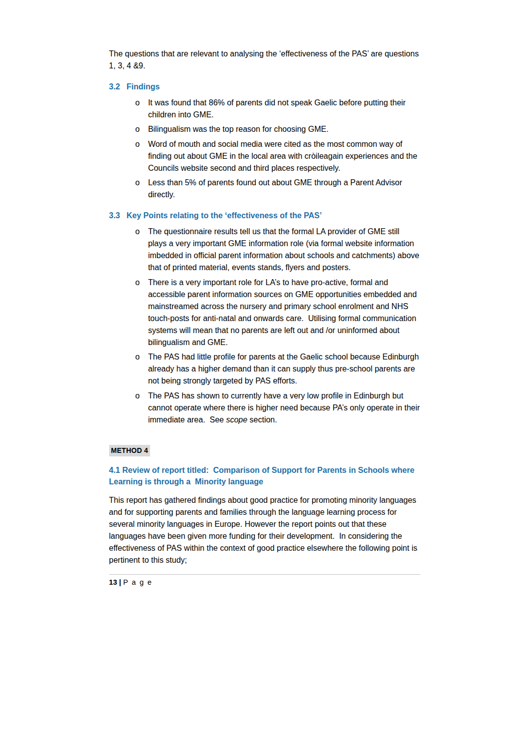The questions that are relevant to analysing the ‘effectiveness of the PAS’ are questions 1, 3, 4 &9.
3.2 Findings
It was found that 86% of parents did not speak Gaelic before putting their children into GME.
Bilingualism was the top reason for choosing GME.
Word of mouth and social media were cited as the most common way of finding out about GME in the local area with cròileagain experiences and the Councils website second and third places respectively.
Less than 5% of parents found out about GME through a Parent Advisor directly.
3.3 Key Points relating to the ‘effectiveness of the PAS’
The questionnaire results tell us that the formal LA provider of GME still plays a very important GME information role (via formal website information imbedded in official parent information about schools and catchments) above that of printed material, events stands, flyers and posters.
There is a very important role for LA’s to have pro-active, formal and accessible parent information sources on GME opportunities embedded and mainstreamed across the nursery and primary school enrolment and NHS touch-posts for anti-natal and onwards care. Utilising formal communication systems will mean that no parents are left out and /or uninformed about bilingualism and GME.
The PAS had little profile for parents at the Gaelic school because Edinburgh already has a higher demand than it can supply thus pre-school parents are not being strongly targeted by PAS efforts.
The PAS has shown to currently have a very low profile in Edinburgh but cannot operate where there is higher need because PA’s only operate in their immediate area. See scope section.
METHOD 4
4.1 Review of report titled: Comparison of Support for Parents in Schools where Learning is through a Minority language
This report has gathered findings about good practice for promoting minority languages and for supporting parents and families through the language learning process for several minority languages in Europe. However the report points out that these languages have been given more funding for their development. In considering the effectiveness of PAS within the context of good practice elsewhere the following point is pertinent to this study;
13 | P a g e